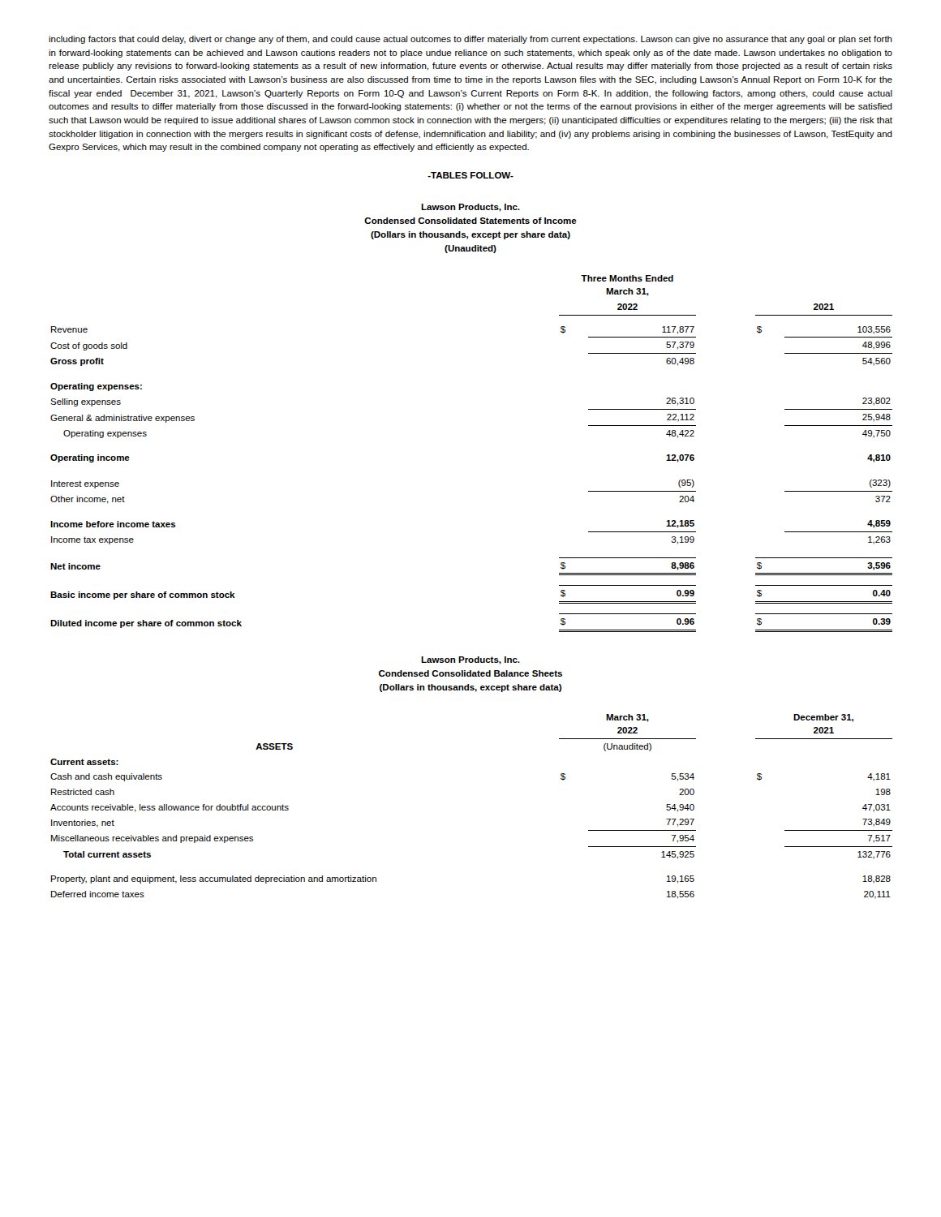including factors that could delay, divert or change any of them, and could cause actual outcomes to differ materially from current expectations. Lawson can give no assurance that any goal or plan set forth in forward-looking statements can be achieved and Lawson cautions readers not to place undue reliance on such statements, which speak only as of the date made. Lawson undertakes no obligation to release publicly any revisions to forward-looking statements as a result of new information, future events or otherwise. Actual results may differ materially from those projected as a result of certain risks and uncertainties. Certain risks associated with Lawson’s business are also discussed from time to time in the reports Lawson files with the SEC, including Lawson’s Annual Report on Form 10-K for the fiscal year ended December 31, 2021, Lawson’s Quarterly Reports on Form 10-Q and Lawson’s Current Reports on Form 8-K. In addition, the following factors, among others, could cause actual outcomes and results to differ materially from those discussed in the forward-looking statements: (i) whether or not the terms of the earnout provisions in either of the merger agreements will be satisfied such that Lawson would be required to issue additional shares of Lawson common stock in connection with the mergers; (ii) unanticipated difficulties or expenditures relating to the mergers; (iii) the risk that stockholder litigation in connection with the mergers results in significant costs of defense, indemnification and liability; and (iv) any problems arising in combining the businesses of Lawson, TestEquity and Gexpro Services, which may result in the combined company not operating as effectively and efficiently as expected.
-TABLES FOLLOW-
Lawson Products, Inc.
Condensed Consolidated Statements of Income
(Dollars in thousands, except per share data)
(Unaudited)
| | | Three Months Ended March 31, | | |
| | | 2022 | | 2021 |
| Revenue | | $ | 117,877 | | $ | 103,556 |
| Cost of goods sold | | | 57,379 | | | 48,996 |
| Gross profit | | | 60,498 | | | 54,560 |
| Operating expenses: | | | | | | |
| Selling expenses | | | 26,310 | | | 23,802 |
| General & administrative expenses | | | 22,112 | | | 25,948 |
| Operating expenses | | | 48,422 | | | 49,750 |
| Operating income | | | 12,076 | | | 4,810 |
| Interest expense | | | (95) | | | (323) |
| Other income, net | | | 204 | | | 372 |
| Income before income taxes | | | 12,185 | | | 4,859 |
| Income tax expense | | | 3,199 | | | 1,263 |
| Net income | | $ | 8,986 | | $ | 3,596 |
| Basic income per share of common stock | | $ | 0.99 | | $ | 0.40 |
| Diluted income per share of common stock | | $ | 0.96 | | $ | 0.39 |
Lawson Products, Inc.
Condensed Consolidated Balance Sheets
(Dollars in thousands, except share data)
| | | March 31, 2022 | | December 31, 2021 |
| ASSETS | | (Unaudited) | | |
| Current assets: | | | | | | |
| Cash and cash equivalents | | $ | 5,534 | | $ | 4,181 |
| Restricted cash | | | 200 | | | 198 |
| Accounts receivable, less allowance for doubtful accounts | | | 54,940 | | | 47,031 |
| Inventories, net | | | 77,297 | | | 73,849 |
| Miscellaneous receivables and prepaid expenses | | | 7,954 | | | 7,517 |
| Total current assets | | | 145,925 | | | 132,776 |
| Property, plant and equipment, less accumulated depreciation and amortization | | | 19,165 | | | 18,828 |
| Deferred income taxes | | | 18,556 | | | 20,111 |